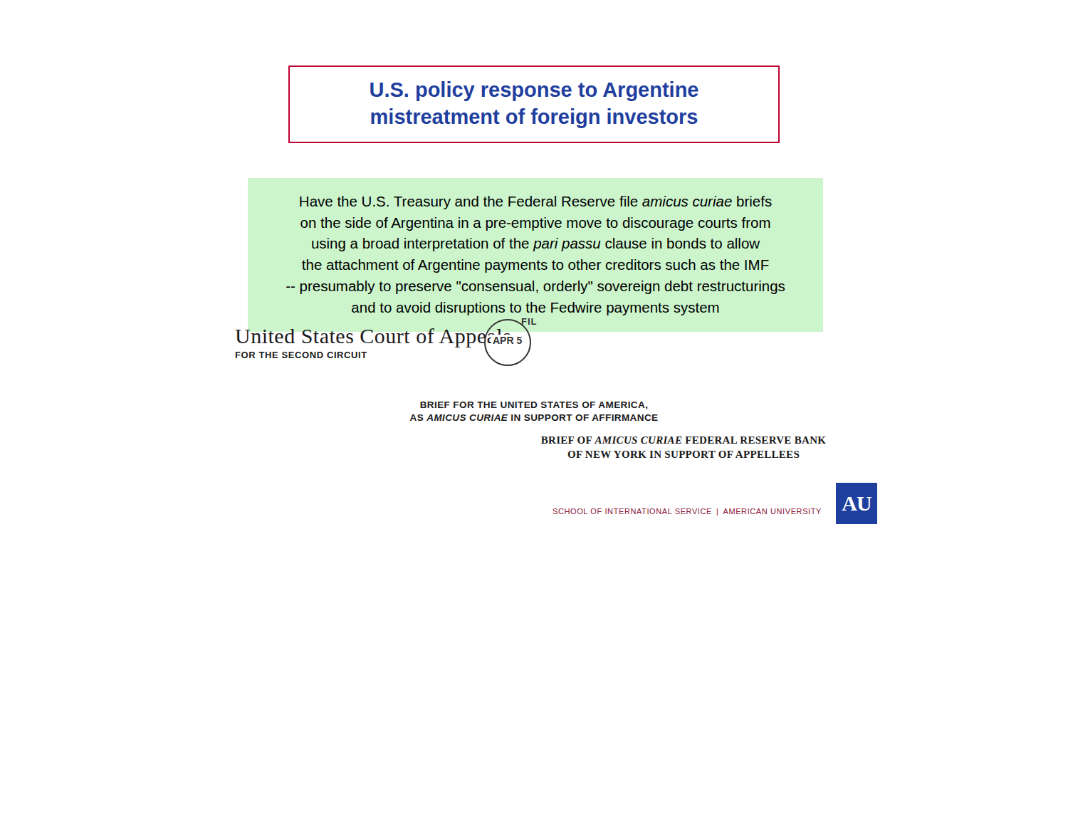U.S. policy response to Argentine
mistreatment of foreign investors
Have the U.S. Treasury and the Federal Reserve file amicus curiae briefs
on the side of Argentina in a pre-emptive move to discourage courts from
using a broad interpretation of the pari passu clause in bonds to allow
the attachment of Argentine payments to other creditors such as the IMF
-- presumably to preserve "consensual, orderly" sovereign debt restructurings
and to avoid disruptions to the Fedwire payments system
United States Court of Appeals
FOR THE SECOND CIRCUIT
FIL
APR 5
BRIEF FOR THE UNITED STATES OF AMERICA,
AS AMICUS CURIAE IN SUPPORT OF AFFIRMANCE
BRIEF OF AMICUS CURIAE FEDERAL RESERVE BANK
OF NEW YORK IN SUPPORT OF APPELLEES
SCHOOL OF INTERNATIONAL SERVICE|AMERICAN UNIVERSITY
AU